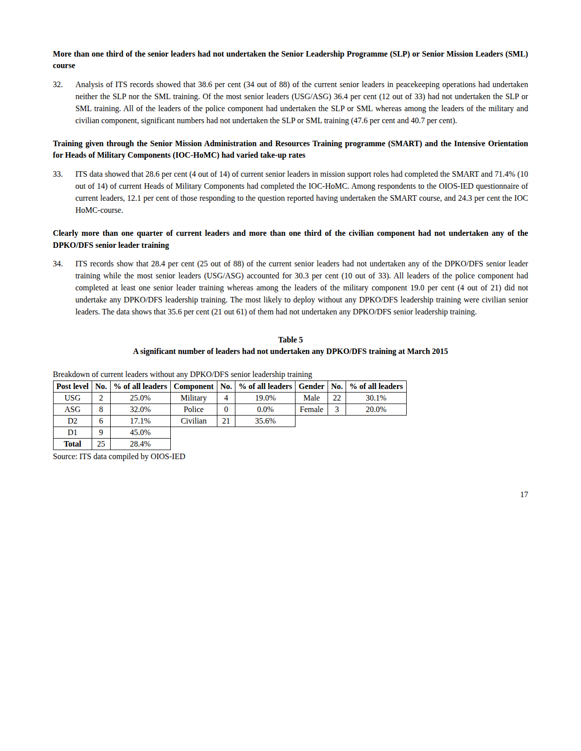More than one third of the senior leaders had not undertaken the Senior Leadership Programme (SLP) or Senior Mission Leaders (SML) course
32.
Analysis of ITS records showed that 38.6 per cent (34 out of 88) of the current senior leaders in peacekeeping operations had undertaken neither the SLP nor the SML training. Of the most senior leaders (USG/ASG) 36.4 per cent (12 out of 33) had not undertaken the SLP or SML training. All of the leaders of the police component had undertaken the SLP or SML whereas among the leaders of the military and civilian component, significant numbers had not undertaken the SLP or SML training (47.6 per cent and 40.7 per cent).
Training given through the Senior Mission Administration and Resources Training programme (SMART) and the Intensive Orientation for Heads of Military Components (IOC-HoMC) had varied take-up rates
33.
ITS data showed that 28.6 per cent (4 out of 14) of current senior leaders in mission support roles had completed the SMART and 71.4% (10 out of 14) of current Heads of Military Components had completed the IOC-HoMC. Among respondents to the OIOS-IED questionnaire of current leaders, 12.1 per cent of those responding to the question reported having undertaken the SMART course, and 24.3 per cent the IOC HoMC-course.
Clearly more than one quarter of current leaders and more than one third of the civilian component had not undertaken any of the DPKO/DFS senior leader training
34.
ITS records show that 28.4 per cent (25 out of 88) of the current senior leaders had not undertaken any of the DPKO/DFS senior leader training while the most senior leaders (USG/ASG) accounted for 30.3 per cent (10 out of 33). All leaders of the police component had completed at least one senior leader training whereas among the leaders of the military component 19.0 per cent (4 out of 21) did not undertake any DPKO/DFS leadership training. The most likely to deploy without any DPKO/DFS leadership training were civilian senior leaders. The data shows that 35.6 per cent (21 out 61) of them had not undertaken any DPKO/DFS senior leadership training.
Table 5 A significant number of leaders had not undertaken any DPKO/DFS training at March 2015
Breakdown of current leaders without any DPKO/DFS senior leadership training
| Post level | No. | % of all leaders | Component | No. | % of all leaders | Gender | No. | % of all leaders |
| --- | --- | --- | --- | --- | --- | --- | --- | --- |
| USG | 2 | 25.0% | Military | 4 | 19.0% | Male | 22 | 30.1% |
| ASG | 8 | 32.0% | Police | 0 | 0.0% | Female | 3 | 20.0% |
| D2 | 6 | 17.1% | Civilian | 21 | 35.6% | | | |
| D1 | 9 | 45.0% | | | | | | |
| Total | 25 | 28.4% | | | | | | |
Source: ITS data compiled by OIOS-IED
17